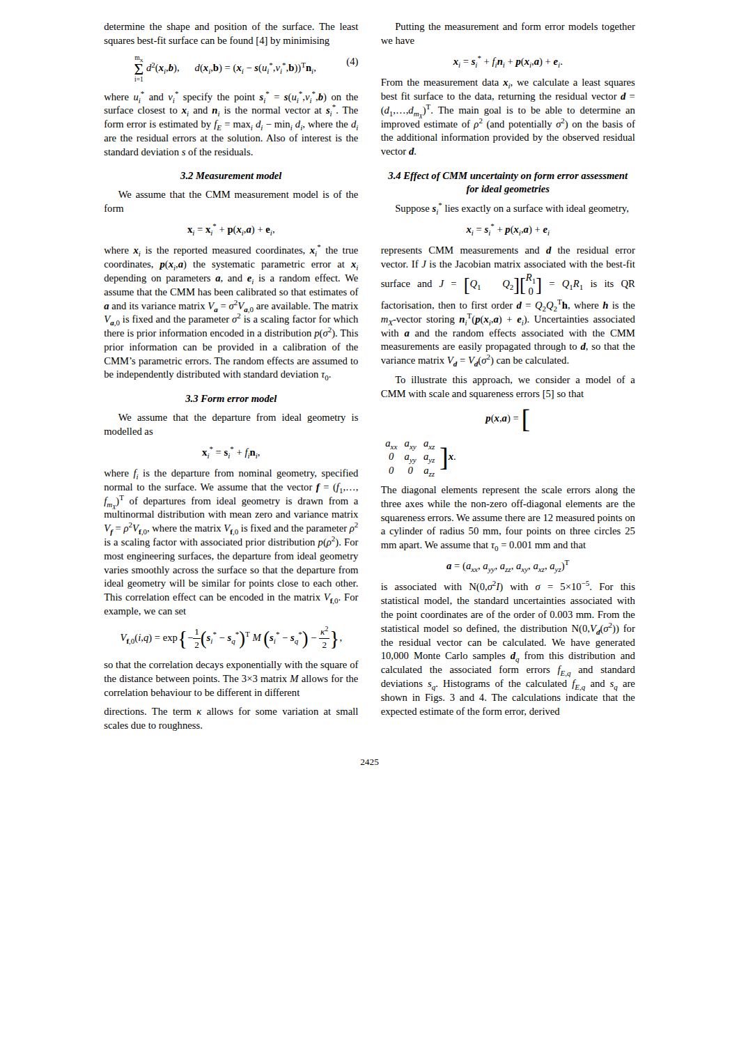determine the shape and position of the surface. The least squares best-fit surface can be found [4] by minimising
mX Σi=1 d2(xi,b), d(xi,b) = (xi − s(ui*,vi*,b))Tni, (4)
where ui* and vi* specify the point si* = s(ui*,vi*,b) on the surface closest to xi and ni is the normal vector at si*. The form error is estimated by fE = maxi di − mini di, where the di are the residual errors at the solution. Also of interest is the standard deviation s of the residuals.
3.2 Measurement model
We assume that the CMM measurement model is of the form
xi = xi* + p(xi,a) + ei,
where xi is the reported measured coordinates, xi* the true coordinates, p(xi,a) the systematic parametric error at xi depending on parameters a, and ei is a random effect. We assume that the CMM has been calibrated so that estimates of a and its variance matrix Va = σ2Va,0 are available. The matrix Va,0 is fixed and the parameter σ2 is a scaling factor for which there is prior information encoded in a distribution p(σ2). This prior information can be provided in a calibration of the CMM’s parametric errors. The random effects are assumed to be independently distributed with standard deviation τ0.
3.3 Form error model
We assume that the departure from ideal geometry is modelled as
xi* = si* + fini,
where fi is the departure from nominal geometry, specified normal to the surface. We assume that the vector f = (f1,…, fmX)T of departures from ideal geometry is drawn from a multinormal distribution with mean zero and variance matrix Vf = ρ2Vf,0, where the matrix Vf,0 is fixed and the parameter ρ2 is a scaling factor with associated prior distribution p(ρ2). For most engineering surfaces, the departure from ideal geometry varies smoothly across the surface so that the departure from ideal geometry will be similar for points close to each other. This correlation effect can be encoded in the matrix Vf,0. For example, we can set
Vf,0(i,q) = exp{−12(si* − sq*)T M (si* − sq*) − κ22},
so that the correlation decays exponentially with the square of the distance between points. The 3×3 matrix M allows for the correlation behaviour to be different in different
directions. The term κ allows for some variation at small scales due to roughness.
Putting the measurement and form error models together we have
xi = si* + fini + p(xi,a) + ei.
From the measurement data xi, we calculate a least squares best fit surface to the data, returning the residual vector d = (d1,…,dmX)T. The main goal is to be able to determine an improved estimate of ρ2 (and potentially σ2) on the basis of the additional information provided by the observed residual vector d.
3.4 Effect of CMM uncertainty on form error assessment for ideal geometries
Suppose si* lies exactly on a surface with ideal geometry,
xi = si* + p(xi,a) + ei
represents CMM measurements and d the residual error vector. If J is the Jacobian matrix associated with the best-fit surface and J = [Q1 Q2][R10] = Q1R1 is its QR factorisation, then to first order d = Q2Q2Th, where h is the mX-vector storing niT(p(xi,a) + ei). Uncertainties associated with a and the random effects associated with the CMM measurements are easily propagated through to d, so that the variance matrix Vd = Vd(σ2) can be calculated.
To illustrate this approach, we consider a model of a CMM with scale and squareness errors [5] so that
p(x,a) = [
| a xx | a xy | a xz |
| 0 | a yy | a yz |
| 0 | 0 | a zz |
] x.
The diagonal elements represent the scale errors along the three axes while the non-zero off-diagonal elements are the squareness errors. We assume there are 12 measured points on a cylinder of radius 50 mm, four points on three circles 25 mm apart. We assume that τ0 = 0.001 mm and that
a = (axx, ayy, azz, axy, axz, ayz)T
is associated with N(0,σ2I) with σ = 5×10−5. For this statistical model, the standard uncertainties associated with the point coordinates are of the order of 0.003 mm. From the statistical model so defined, the distribution N(0,Vd(σ2)) for the residual vector can be calculated. We have generated 10,000 Monte Carlo samples dq from this distribution and calculated the associated form errors fE,q and standard deviations sq. Histograms of the calculated fE,q and sq are shown in Figs. 3 and 4. The calculations indicate that the expected estimate of the form error, derived
2425